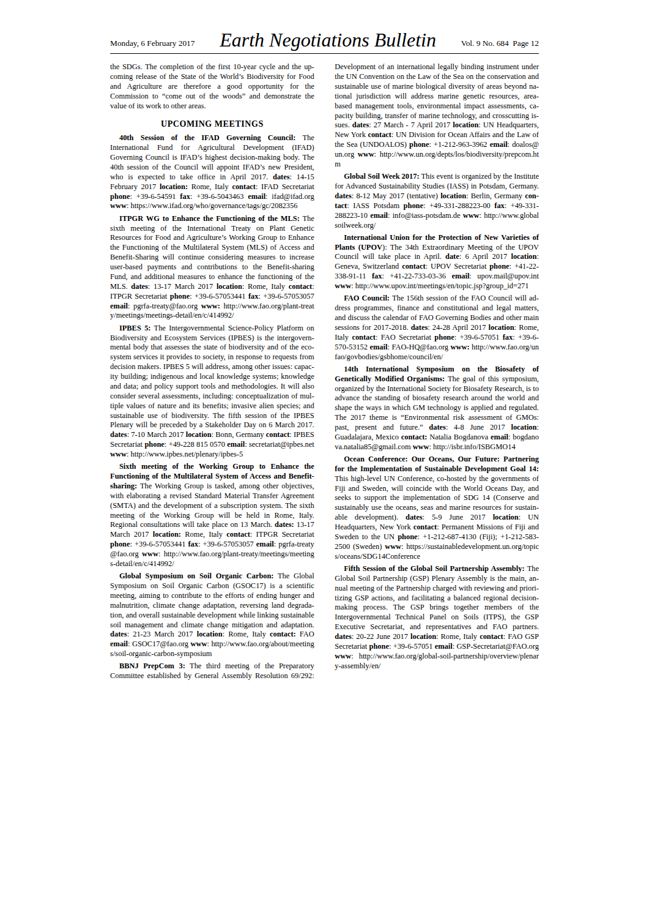Monday, 6 February 2017
Earth Negotiations Bulletin
Vol. 9 No. 684 Page 12
the SDGs. The completion of the first 10-year cycle and the upcoming release of the State of the World’s Biodiversity for Food and Agriculture are therefore a good opportunity for the Commission to “come out of the woods” and demonstrate the value of its work to other areas.
UPCOMING MEETINGS
40th Session of the IFAD Governing Council: The International Fund for Agricultural Development (IFAD) Governing Council is IFAD’s highest decision-making body. The 40th session of the Council will appoint IFAD’s new President, who is expected to take office in April 2017. dates: 14-15 February 2017 location: Rome, Italy contact: IFAD Secretariat phone: +39-6-54591 fax: +39-6-5043463 email: ifad@ifad.org www: https://www.ifad.org/who/governance/tags/gc/2082356
ITPGR WG to Enhance the Functioning of the MLS: The sixth meeting of the International Treaty on Plant Genetic Resources for Food and Agriculture’s Working Group to Enhance the Functioning of the Multilateral System (MLS) of Access and Benefit-Sharing will continue considering measures to increase user-based payments and contributions to the Benefit-sharing Fund, and additional measures to enhance the functioning of the MLS. dates: 13-17 March 2017 location: Rome, Italy contact: ITPGR Secretariat phone: +39-6-57053441 fax: +39-6-57053057 email: pgrfa-treaty@fao.org www: http://www.fao.org/plant-treaty/meetings/meetings-detail/en/c/414992/
IPBES 5: The Intergovernmental Science-Policy Platform on Biodiversity and Ecosystem Services (IPBES) is the intergovernmental body that assesses the state of biodiversity and of the ecosystem services it provides to society, in response to requests from decision makers. IPBES 5 will address, among other issues: capacity building; indigenous and local knowledge systems; knowledge and data; and policy support tools and methodologies. It will also consider several assessments, including: conceptualization of multiple values of nature and its benefits; invasive alien species; and sustainable use of biodiversity. The fifth session of the IPBES Plenary will be preceded by a Stakeholder Day on 6 March 2017. dates: 7-10 March 2017 location: Bonn, Germany contact: IPBES Secretariat phone: +49-228 815 0570 email: secretariat@ipbes.net www: http://www.ipbes.net/plenary/ipbes-5
Sixth meeting of the Working Group to Enhance the Functioning of the Multilateral System of Access and Benefit-sharing: The Working Group is tasked, among other objectives, with elaborating a revised Standard Material Transfer Agreement (SMTA) and the development of a subscription system. The sixth meeting of the Working Group will be held in Rome, Italy. Regional consultations will take place on 13 March. dates: 13-17 March 2017 location: Rome, Italy contact: ITPGR Secretariat phone: +39-6-57053441 fax: +39-6-57053057 email: pgrfa-treaty@fao.org www: http://www.fao.org/plant-treaty/meetings/meetings-detail/en/c/414992/
Global Symposium on Soil Organic Carbon: The Global Symposium on Soil Organic Carbon (GSOC17) is a scientific meeting, aiming to contribute to the efforts of ending hunger and malnutrition, climate change adaptation, reversing land degradation, and overall sustainable development while linking sustainable soil management and climate change mitigation and adaptation. dates: 21-23 March 2017 location: Rome, Italy contact: FAO email: GSOC17@fao.org www: http://www.fao.org/about/meetings/soil-organic-carbon-symposium
BBNJ PrepCom 3: The third meeting of the Preparatory Committee established by General Assembly Resolution 69/292: Development of an international legally binding instrument under the UN Convention on the Law of the Sea on the conservation and sustainable use of marine biological diversity of areas beyond national jurisdiction will address marine genetic resources, area-based management tools, environmental impact assessments, capacity building, transfer of marine technology, and crosscutting issues. dates: 27 March - 7 April 2017 location: UN Headquarters, New York contact: UN Division for Ocean Affairs and the Law of the Sea (UNDOALOS) phone: +1-212-963-3962 email: doalos@un.org www: http://www.un.org/depts/los/biodiversity/prepcom.htm
Global Soil Week 2017: This event is organized by the Institute for Advanced Sustainability Studies (IASS) in Potsdam, Germany. dates: 8-12 May 2017 (tentative) location: Berlin, Germany contact: IASS Potsdam phone: +49-331-288223-00 fax: +49-331-288223-10 email: info@iass-potsdam.de www: http://www.globalsoilweek.org/
International Union for the Protection of New Varieties of Plants (UPOV): The 34th Extraordinary Meeting of the UPOV Council will take place in April. date: 6 April 2017 location: Geneva, Switzerland contact: UPOV Secretariat phone: +41-22-338-91-11 fax: +41-22-733-03-36 email: upov.mail@upov.int www: http://www.upov.int/meetings/en/topic.jsp?group_id=271
FAO Council: The 156th session of the FAO Council will address programmes, finance and constitutional and legal matters, and discuss the calendar of FAO Governing Bodies and other main sessions for 2017-2018. dates: 24-28 April 2017 location: Rome, Italy contact: FAO Secretariat phone: +39-6-57051 fax: +39-6-570-53152 email: FAO-HQ@fao.org www: http://www.fao.org/unfao/govbodies/gsbhome/council/en/
14th International Symposium on the Biosafety of Genetically Modified Organisms: The goal of this symposium, organized by the International Society for Biosafety Research, is to advance the standing of biosafety research around the world and shape the ways in which GM technology is applied and regulated. The 2017 theme is “Environmental risk assessment of GMOs: past, present and future.” dates: 4-8 June 2017 location: Guadalajara, Mexico contact: Natalia Bogdanova email: bogdanova.natalia85@gmail.com www: http://isbr.info/ISBGMO14
Ocean Conference: Our Oceans, Our Future: Partnering for the Implementation of Sustainable Development Goal 14: This high-level UN Conference, co-hosted by the governments of Fiji and Sweden, will coincide with the World Oceans Day, and seeks to support the implementation of SDG 14 (Conserve and sustainably use the oceans, seas and marine resources for sustainable development). dates: 5-9 June 2017 location: UN Headquarters, New York contact: Permanent Missions of Fiji and Sweden to the UN phone: +1-212-687-4130 (Fiji); +1-212-583-2500 (Sweden) www: https://sustainabledevelopment.un.org/topics/oceans/SDG14Conference
Fifth Session of the Global Soil Partnership Assembly: The Global Soil Partnership (GSP) Plenary Assembly is the main, annual meeting of the Partnership charged with reviewing and prioritizing GSP actions, and facilitating a balanced regional decision-making process. The GSP brings together members of the Intergovernmental Technical Panel on Soils (ITPS), the GSP Executive Secretariat, and representatives and FAO partners. dates: 20-22 June 2017 location: Rome, Italy contact: FAO GSP Secretariat phone: +39-6-57051 email: GSP-Secretariat@FAO.org www: http://www.fao.org/global-soil-partnership/overview/plenary-assembly/en/